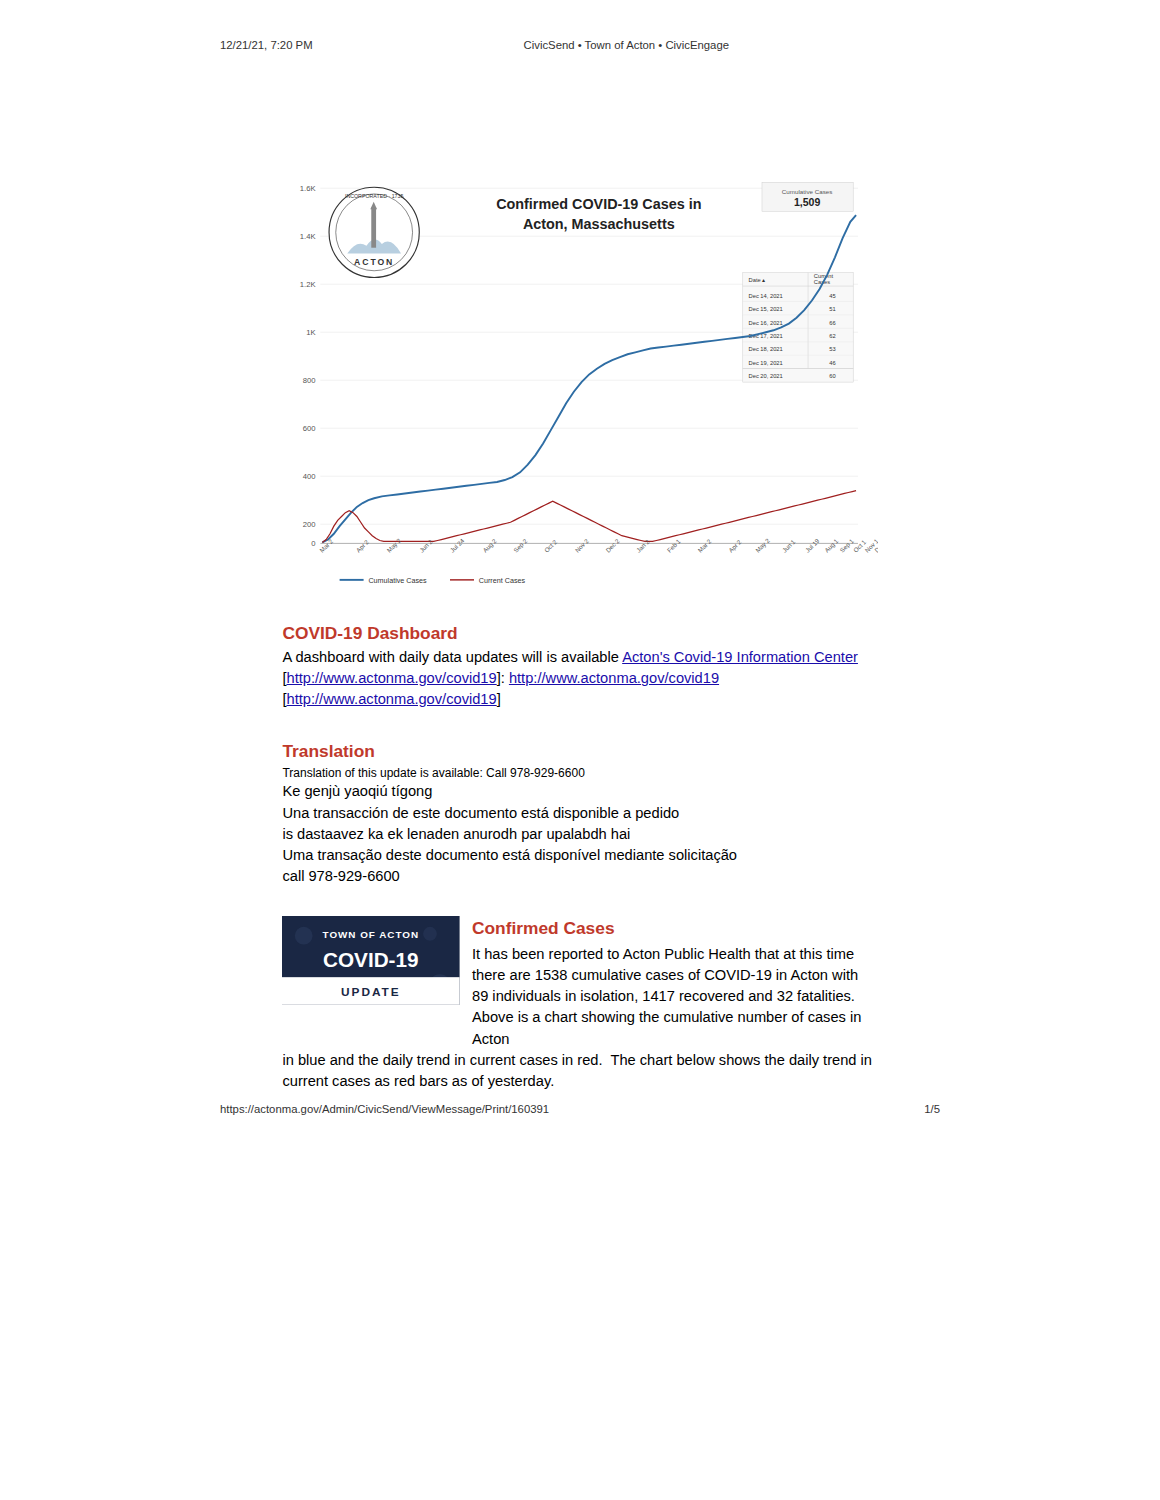12/21/21, 7:20 PM CivicSend • Town of Acton • CivicEngage
1.6K 1.4K 1.2K 1K 800 600 400 200 0 INCORPORATED · 1735 ACTON Confirmed COVID-19 Cases in Acton, Massachusetts Cumulative Cases 1,509 Date ▴ Current Cases Dec 14, 202145 Dec 15, 202151 Dec 16, 202166 Dec 17, 202162 Dec 18, 202153 Dec 19, 202146 Dec 20, 202160 Mar 2 Apr 2 May 2 Jun 2 Jul 24 Aug 2 Sep 2 Oct 2 Nov 2 Dec 2 Jan 2 Feb 1 Mar 2 Apr 2 May 2 Jun 1 Jul 19 Aug 1 Sep 1 Oct 1 Nov 1 Dec 1 Cumulative Cases Current Cases
COVID-19 Dashboard
A dashboard with daily data updates will is available Acton's Covid-19 Information Center
[http://www.actonma.gov/covid19]: http://www.actonma.gov/covid19
[http://www.actonma.gov/covid19]
Translation
Translation of this update is available: Call 978-929-6600
Ke genjù yaoqiú tígong
Una transacción de este documento está disponible a pedido
is dastaavez ka ek lenaden anurodh par upalabdh hai
Uma transação deste documento está disponível mediante solicitação
call 978-929-6600
TOWN OF ACTON COVID-19 UPDATE
Confirmed Cases
It has been reported to Acton Public Health that at this time there are 1538 cumulative cases of COVID-19 in Acton with 89 individuals in isolation, 1417 recovered and 32 fatalities. Above is a chart showing the cumulative number of cases in Acton
in blue and the daily trend in current cases in red. The chart below shows the daily trend in current cases as red bars as of yesterday.
https://actonma.gov/Admin/CivicSend/ViewMessage/Print/160391 1/5